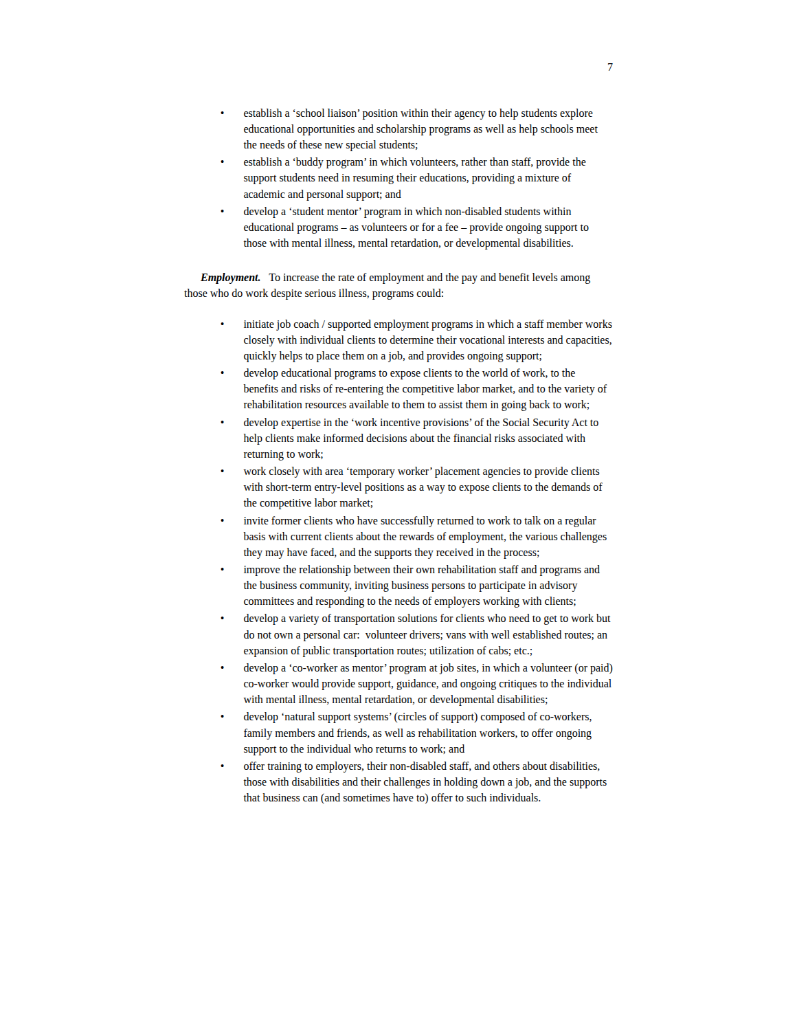7
establish a ‘school liaison’ position within their agency to help students explore educational opportunities and scholarship programs as well as help schools meet the needs of these new special students;
establish a ‘buddy program’ in which volunteers, rather than staff, provide the support students need in resuming their educations, providing a mixture of academic and personal support; and
develop a ‘student mentor’ program in which non-disabled students within educational programs – as volunteers or for a fee – provide ongoing support to those with mental illness, mental retardation, or developmental disabilities.
Employment. To increase the rate of employment and the pay and benefit levels among those who do work despite serious illness, programs could:
initiate job coach / supported employment programs in which a staff member works closely with individual clients to determine their vocational interests and capacities, quickly helps to place them on a job, and provides ongoing support;
develop educational programs to expose clients to the world of work, to the benefits and risks of re-entering the competitive labor market, and to the variety of rehabilitation resources available to them to assist them in going back to work;
develop expertise in the ‘work incentive provisions’ of the Social Security Act to help clients make informed decisions about the financial risks associated with returning to work;
work closely with area ‘temporary worker’ placement agencies to provide clients with short-term entry-level positions as a way to expose clients to the demands of the competitive labor market;
invite former clients who have successfully returned to work to talk on a regular basis with current clients about the rewards of employment, the various challenges they may have faced, and the supports they received in the process;
improve the relationship between their own rehabilitation staff and programs and the business community, inviting business persons to participate in advisory committees and responding to the needs of employers working with clients;
develop a variety of transportation solutions for clients who need to get to work but do not own a personal car: volunteer drivers; vans with well established routes; an expansion of public transportation routes; utilization of cabs; etc.;
develop a ‘co-worker as mentor’ program at job sites, in which a volunteer (or paid) co-worker would provide support, guidance, and ongoing critiques to the individual with mental illness, mental retardation, or developmental disabilities;
develop ‘natural support systems’ (circles of support) composed of co-workers, family members and friends, as well as rehabilitation workers, to offer ongoing support to the individual who returns to work; and
offer training to employers, their non-disabled staff, and others about disabilities, those with disabilities and their challenges in holding down a job, and the supports that business can (and sometimes have to) offer to such individuals.